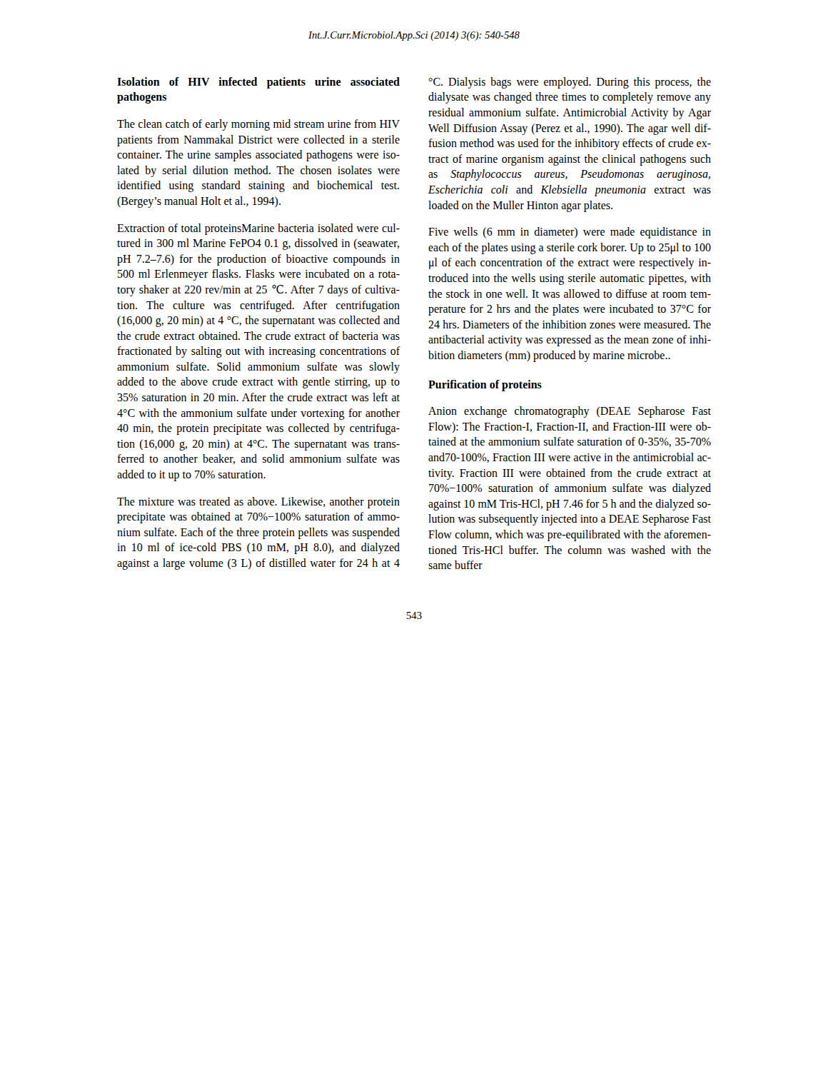Int.J.Curr.Microbiol.App.Sci (2014) 3(6): 540-548
Isolation of HIV infected patients urine associated pathogens
The clean catch of early morning mid stream urine from HIV patients from Nammakal District were collected in a sterile container. The urine samples associated pathogens were isolated by serial dilution method. The chosen isolates were identified using standard staining and biochemical test. (Bergey’s manual Holt et al., 1994).
Extraction of total proteinsMarine bacteria isolated were cultured in 300 ml Marine FePO4 0.1 g, dissolved in (seawater, pH 7.2–7.6) for the production of bioactive compounds in 500 ml Erlenmeyer flasks. Flasks were incubated on a rotatory shaker at 220 rev/min at 25 ℃. After 7 days of cultivation. The culture was centrifuged. After centrifugation (16,000 g, 20 min) at 4 °C, the supernatant was collected and the crude extract obtained. The crude extract of bacteria was fractionated by salting out with increasing concentrations of ammonium sulfate. Solid ammonium sulfate was slowly added to the above crude extract with gentle stirring, up to 35% saturation in 20 min. After the crude extract was left at 4°C with the ammonium sulfate under vortexing for another 40 min, the protein precipitate was collected by centrifugation (16,000 g, 20 min) at 4°C. The supernatant was transferred to another beaker, and solid ammonium sulfate was added to it up to 70% saturation.
The mixture was treated as above. Likewise, another protein precipitate was obtained at 70%−100% saturation of ammonium sulfate. Each of the three protein pellets was suspended in 10 ml of ice-cold PBS (10 mM, pH 8.0), and dialyzed against a large volume (3 L) of distilled water for 24 h at 4 °C. Dialysis bags were employed. During this process, the dialysate was changed three times to completely remove any residual ammonium sulfate. Antimicrobial Activity by Agar Well Diffusion Assay (Perez et al., 1990). The agar well diffusion method was used for the inhibitory effects of crude extract of marine organism against the clinical pathogens such as Staphylococcus aureus, Pseudomonas aeruginosa, Escherichia coli and Klebsiella pneumonia extract was loaded on the Muller Hinton agar plates.
Five wells (6 mm in diameter) were made equidistance in each of the plates using a sterile cork borer. Up to 25μl to 100 μl of each concentration of the extract were respectively introduced into the wells using sterile automatic pipettes, with the stock in one well. It was allowed to diffuse at room temperature for 2 hrs and the plates were incubated to 37°C for 24 hrs. Diameters of the inhibition zones were measured. The antibacterial activity was expressed as the mean zone of inhibition diameters (mm) produced by marine microbe..
Purification of proteins
Anion exchange chromatography (DEAE Sepharose Fast Flow): The Fraction-I, Fraction-II, and Fraction-III were obtained at the ammonium sulfate saturation of 0-35%, 35-70% and70-100%, Fraction III were active in the antimicrobial activity. Fraction III were obtained from the crude extract at 70%−100% saturation of ammonium sulfate was dialyzed against 10 mM Tris-HCl, pH 7.46 for 5 h and the dialyzed solution was subsequently injected into a DEAE Sepharose Fast Flow column, which was pre-equilibrated with the aforementioned Tris-HCl buffer. The column was washed with the same buffer
543